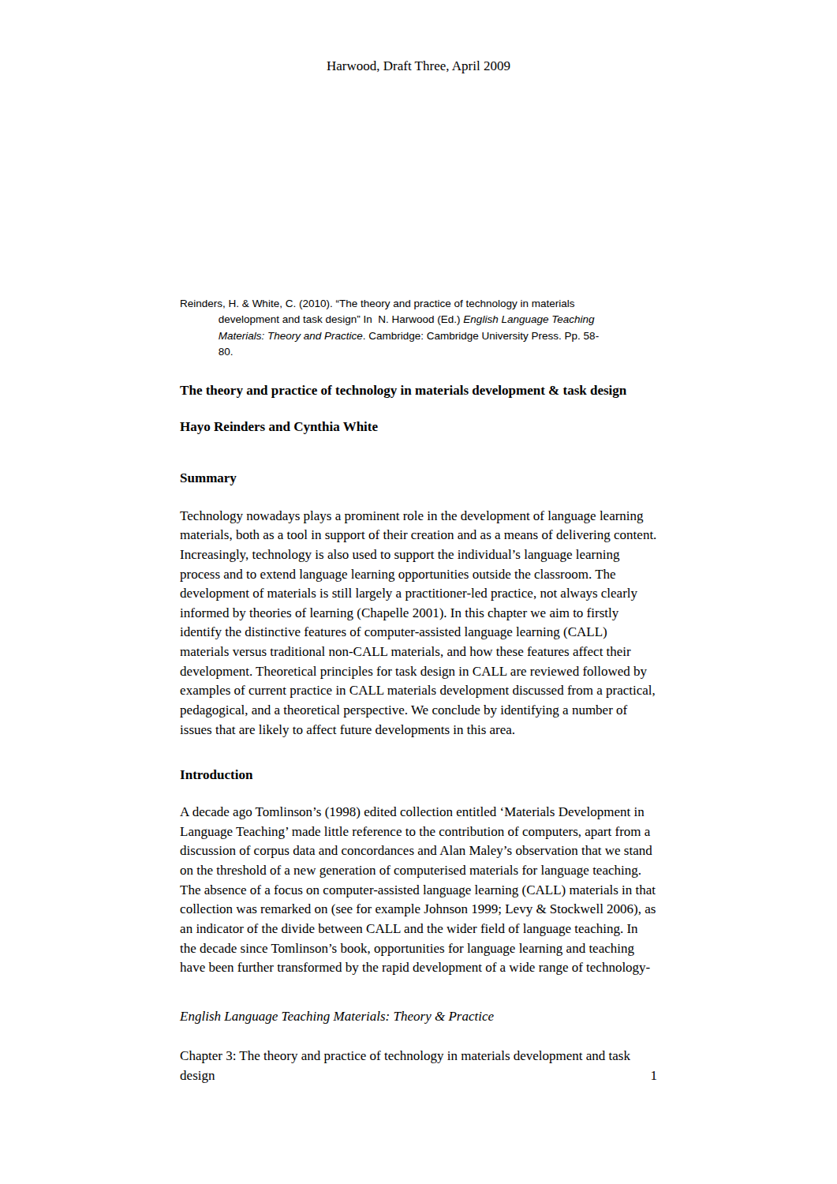Harwood, Draft Three, April 2009
Reinders, H. & White, C. (2010). “The theory and practice of technology in materials development and task design” In N. Harwood (Ed.) English Language Teaching Materials: Theory and Practice. Cambridge: Cambridge University Press. Pp. 58- 80.
The theory and practice of technology in materials development & task design
Hayo Reinders and Cynthia White
Summary
Technology nowadays plays a prominent role in the development of language learning materials, both as a tool in support of their creation and as a means of delivering content. Increasingly, technology is also used to support the individual’s language learning process and to extend language learning opportunities outside the classroom. The development of materials is still largely a practitioner-led practice, not always clearly informed by theories of learning (Chapelle 2001). In this chapter we aim to firstly identify the distinctive features of computer-assisted language learning (CALL) materials versus traditional non-CALL materials, and how these features affect their development. Theoretical principles for task design in CALL are reviewed followed by examples of current practice in CALL materials development discussed from a practical, pedagogical, and a theoretical perspective. We conclude by identifying a number of issues that are likely to affect future developments in this area.
Introduction
A decade ago Tomlinson’s (1998) edited collection entitled ‘Materials Development in Language Teaching’ made little reference to the contribution of computers, apart from a discussion of corpus data and concordances and Alan Maley’s observation that we stand on the threshold of a new generation of computerised materials for language teaching. The absence of a focus on computer-assisted language learning (CALL) materials in that collection was remarked on (see for example Johnson 1999; Levy & Stockwell 2006), as an indicator of the divide between CALL and the wider field of language teaching. In the decade since Tomlinson’s book, opportunities for language learning and teaching have been further transformed by the rapid development of a wide range of technology-
English Language Teaching Materials: Theory & Practice
Chapter 3: The theory and practice of technology in materials development and task design1